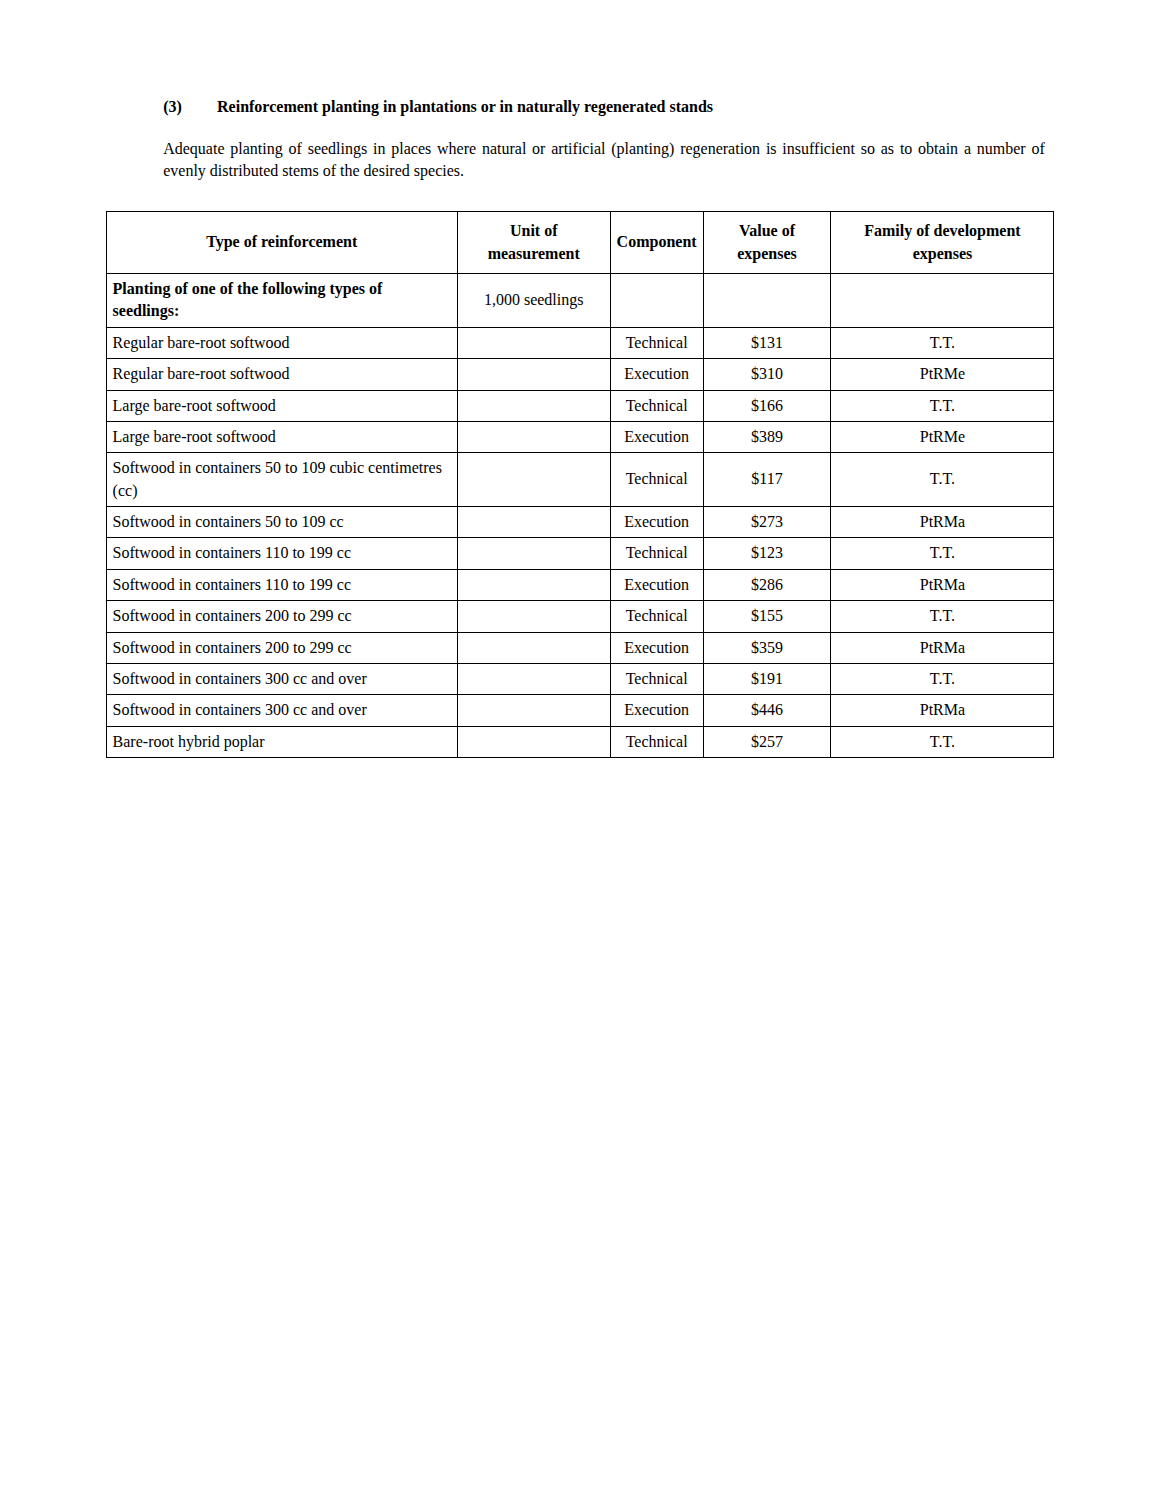(3) Reinforcement planting in plantations or in naturally regenerated stands
Adequate planting of seedlings in places where natural or artificial (planting) regeneration is insufficient so as to obtain a number of evenly distributed stems of the desired species.
| Type of reinforcement | Unit of measurement | Component | Value of expenses | Family of development expenses |
| --- | --- | --- | --- | --- |
| Planting of one of the following types of seedlings: | 1,000 seedlings | | | |
| Regular bare-root softwood | | Technical | $131 | T.T. |
| Regular bare-root softwood | | Execution | $310 | PtRMe |
| Large bare-root softwood | | Technical | $166 | T.T. |
| Large bare-root softwood | | Execution | $389 | PtRMe |
| Softwood in containers 50 to 109 cubic centimetres (cc) | | Technical | $117 | T.T. |
| Softwood in containers 50 to 109 cc | | Execution | $273 | PtRMa |
| Softwood in containers 110 to 199 cc | | Technical | $123 | T.T. |
| Softwood in containers 110 to 199 cc | | Execution | $286 | PtRMa |
| Softwood in containers 200 to 299 cc | | Technical | $155 | T.T. |
| Softwood in containers 200 to 299 cc | | Execution | $359 | PtRMa |
| Softwood in containers 300 cc and over | | Technical | $191 | T.T. |
| Softwood in containers 300 cc and over | | Execution | $446 | PtRMa |
| Bare-root hybrid poplar | | Technical | $257 | T.T. |